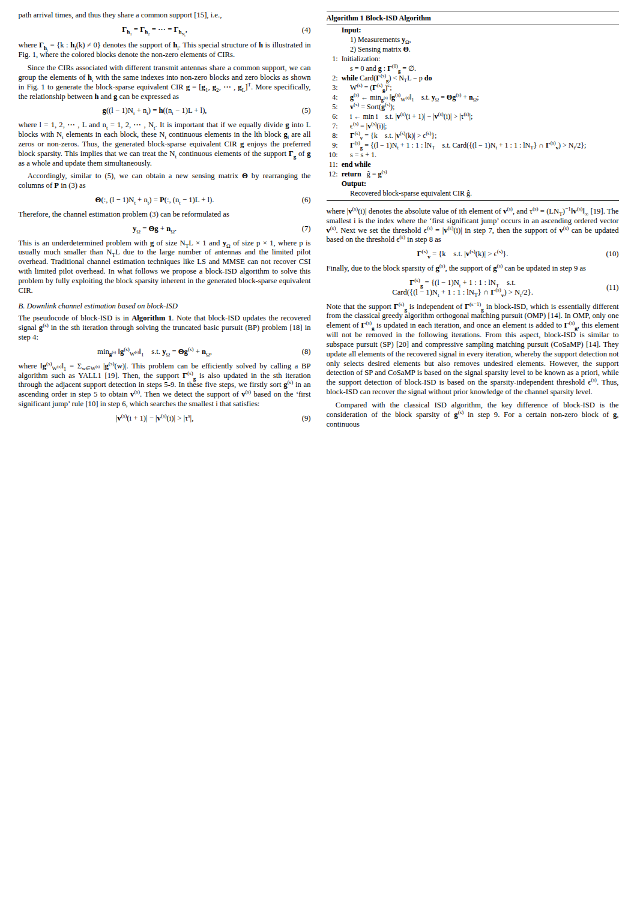path arrival times, and thus they share a common support [15], i.e.,
Γh1 = Γh2 = ⋯ = ΓhNt,
(4)
where Γhi = {k : hi(k) ≠ 0} denotes the support of hi. This special structure of h is illustrated in Fig. 1, where the colored blocks denote the non-zero elements of CIRs.
Since the CIRs associated with different transmit antennas share a common support, we can group the elements of hi with the same indexes into non-zero blocks and zero blocks as shown in Fig. 1 to generate the block-sparse equivalent CIR g = [g1, g2, ⋯ , gL]T. More specifically, the relationship between h and g can be expressed as
g((l − 1)Nt + nt) = h((nt − 1)L + l),
(5)
where l = 1, 2, ⋯ , L and nt = 1, 2, ⋯ , Nt. It is important that if we equally divide g into L blocks with Nt elements in each block, these Nt continuous elements in the lth block gl are all zeros or non-zeros. Thus, the generated block-sparse equivalent CIR g enjoys the preferred block sparsity. This implies that we can treat the Nt continuous elements of the support Γg of g as a whole and update them simultaneously.
Accordingly, similar to (5), we can obtain a new sensing matrix Θ by rearranging the columns of P in (3) as
Θ(:, (l − 1)Nt + nt) = P(:, (nt − 1)L + l).
(6)
Therefore, the channel estimation problem (3) can be reformulated as
yΩ = Θg + nΩ.
(7)
This is an underdetermined problem with g of size NTL × 1 and yΩ of size p × 1, where p is usually much smaller than NTL due to the large number of antennas and the limited pilot overhead. Traditional channel estimation techniques like LS and MMSE can not recover CSI with limited pilot overhead. In what follows we propose a block-ISD algorithm to solve this problem by fully exploiting the block sparsity inherent in the generated block-sparse equivalent CIR.
B. Downlink channel estimation based on block-ISD
The pseudocode of block-ISD is in Algorithm 1. Note that block-ISD updates the recovered signal g(s) in the sth iteration through solving the truncated basic pursuit (BP) problem [18] in step 4:
ming(s) ‖g(s)W(s)‖1 s.t. yΩ = Θg(s) + nΩ,
(8)
where ‖g(s)W(s)‖1 = Σw∈W(s) |g(s)(w)|. This problem can be efficiently solved by calling a BP algorithm such as YALL1 [19]. Then, the support Γ(s)g is also updated in the sth iteration through the adjacent support detection in steps 5-9. In these five steps, we firstly sort g(s) in an ascending order in step 5 to obtain v(s). Then we detect the support of v(s) based on the ‘first significant jump’ rule [10] in step 6, which searches the smallest i that satisfies:
|v(s)(i + 1)| − |v(s)(i)| > |τs|,
(9)
Algorithm 1 Block-ISD Algorithm
Input:
1) Measurements yΩ,
2) Sensing matrix Θ.
1: Initialization:
s = 0 and g : Γ(0)g = ∅.
2: while Card(Γ(s)g) < NTL − p do
3: W(s) = (Γ(s)g)c;
4: g(s) ← ming(s) ‖g(s)W(s)‖1 s.t. yΩ = Θg(s) + nΩ;
5: v(s) = Sort(g(s));
6: i ← min i s.t. |v(s)(i + 1)| − |v(s)(i)| > |τ(s)|;
7: ϵ(s) = |v(s)(i)|;
8: Γ(s)v = {k s.t. |v(s)(k)| > ϵ(s)};
9: Γ(s)g = {(l − 1)Nt + 1 : 1 : lNT s.t. Card({(l − 1)Nt + 1 : 1 : lNT} ∩ Γ(s)v) > Nt/2};
10: s = s + 1.
11: end while
12: return ĝ = g(s)
Output:
Recovered block-sparse equivalent CIR ĝ.
where |v(s)(i)| denotes the absolute value of ith element of v(s), and τ(s) = (LNT)−1‖v(s)‖∞ [19]. The smallest i is the index where the ‘first significant jump’ occurs in an ascending ordered vector v(s). Next we set the threshold ϵ(s) = |v(s)(i)| in step 7, then the support of v(s) can be updated based on the threshold ϵ(s) in step 8 as
Γ(s)v = {k s.t. |v(s)(k)| > ϵ(s)}.
(10)
Finally, due to the block sparsity of g(s), the support of g(s) can be updated in step 9 as
Γ(s)g = {(l − 1)Nt + 1 : 1 : lNT s.t.
Card({(l − 1)Nt + 1 : 1 : lNT} ∩ Γ(s)v) > Nt/2}.
(11)
Note that the support Γ(s)g is independent of Γ(s−1)g in block-ISD, which is essentially different from the classical greedy algorithm orthogonal matching pursuit (OMP) [14]. In OMP, only one element of Γ(s)g is updated in each iteration, and once an element is added to Γ(s)g, this element will not be removed in the following iterations. From this aspect, block-ISD is similar to subspace pursuit (SP) [20] and compressive sampling matching pursuit (CoSaMP) [14]. They update all elements of the recovered signal in every iteration, whereby the support detection not only selects desired elements but also removes undesired elements. However, the support detection of SP and CoSaMP is based on the signal sparsity level to be known as a priori, while the support detection of block-ISD is based on the sparsity-independent threshold ϵ(s). Thus, block-ISD can recover the signal without prior knowledge of the channel sparsity level.
Compared with the classical ISD algorithm, the key difference of block-ISD is the consideration of the block sparsity of g(s) in step 9. For a certain non-zero block of g, continuous